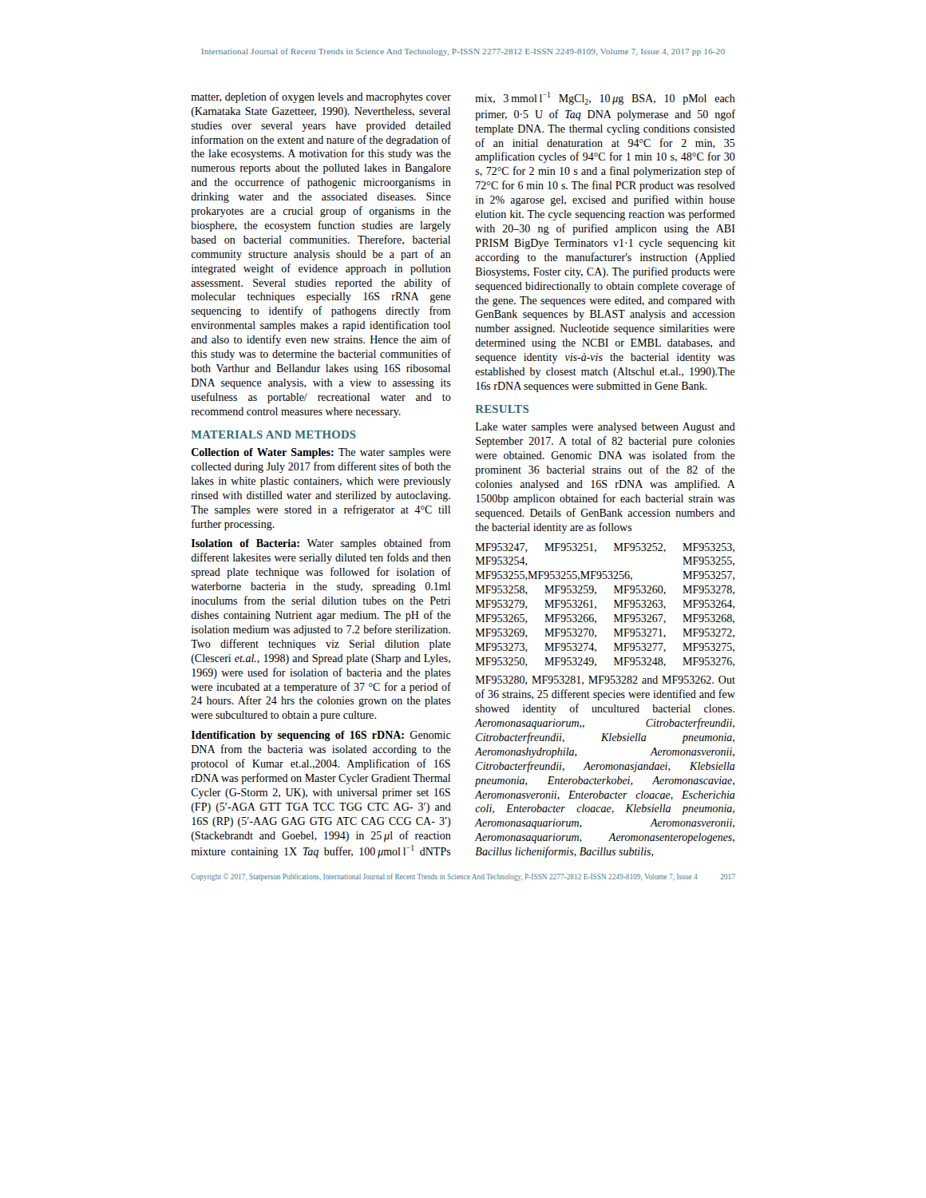International Journal of Recent Trends in Science And Technology, P-ISSN 2277-2812 E-ISSN 2249-8109, Volume 7, Issue 4, 2017 pp 16-20
matter, depletion of oxygen levels and macrophytes cover (Karnataka State Gazetteer, 1990). Nevertheless, several studies over several years have provided detailed information on the extent and nature of the degradation of the lake ecosystems. A motivation for this study was the numerous reports about the polluted lakes in Bangalore and the occurrence of pathogenic microorganisms in drinking water and the associated diseases. Since prokaryotes are a crucial group of organisms in the biosphere, the ecosystem function studies are largely based on bacterial communities. Therefore, bacterial community structure analysis should be a part of an integrated weight of evidence approach in pollution assessment. Several studies reported the ability of molecular techniques especially 16S rRNA gene sequencing to identify of pathogens directly from environmental samples makes a rapid identification tool and also to identify even new strains. Hence the aim of this study was to determine the bacterial communities of both Varthur and Bellandur lakes using 16S ribosomal DNA sequence analysis, with a view to assessing its usefulness as portable/ recreational water and to recommend control measures where necessary.
MATERIALS AND METHODS
Collection of Water Samples: The water samples were collected during July 2017 from different sites of both the lakes in white plastic containers, which were previously rinsed with distilled water and sterilized by autoclaving. The samples were stored in a refrigerator at 4°C till further processing.
Isolation of Bacteria: Water samples obtained from different lakesites were serially diluted ten folds and then spread plate technique was followed for isolation of waterborne bacteria in the study, spreading 0.1ml inoculums from the serial dilution tubes on the Petri dishes containing Nutrient agar medium. The pH of the isolation medium was adjusted to 7.2 before sterilization. Two different techniques viz Serial dilution plate (Clesceri et.al., 1998) and Spread plate (Sharp and Lyles, 1969) were used for isolation of bacteria and the plates were incubated at a temperature of 37 °C for a period of 24 hours. After 24 hrs the colonies grown on the plates were subcultured to obtain a pure culture.
Identification by sequencing of 16S rDNA: Genomic DNA from the bacteria was isolated according to the protocol of Kumar et.al.,2004. Amplification of 16S rDNA was performed on Master Cycler Gradient Thermal Cycler (G-Storm 2, UK), with universal primer set 16S (FP) (5′-AGA GTT TGA TCC TGG CTC AG- 3′) and 16S (RP) (5′-AAG GAG GTG ATC CAG CCG CA- 3′) (Stackebrandt and Goebel, 1994) in 25 μl of reaction mixture containing 1X Taq buffer, 100 μmol l−1 dNTPs mix, 3 mmol l−1 MgCl2, 10 μg BSA, 10 pMol each primer, 0·5 U of Taq DNA polymerase and 50 ngof template DNA. The thermal cycling conditions consisted of an initial denaturation at 94°C for 2 min, 35 amplification cycles of 94°C for 1 min 10 s, 48°C for 30 s, 72°C for 2 min 10 s and a final polymerization step of 72°C for 6 min 10 s. The final PCR product was resolved in 2% agarose gel, excised and purified within house elution kit. The cycle sequencing reaction was performed with 20–30 ng of purified amplicon using the ABI PRISM BigDye Terminators v1·1 cycle sequencing kit according to the manufacturer's instruction (Applied Biosystems, Foster city, CA). The purified products were sequenced bidirectionally to obtain complete coverage of the gene. The sequences were edited, and compared with GenBank sequences by BLAST analysis and accession number assigned. Nucleotide sequence similarities were determined using the NCBI or EMBL databases, and sequence identity vis-à-vis the bacterial identity was established by closest match (Altschul et.al., 1990).The 16s rDNA sequences were submitted in Gene Bank.
RESULTS
Lake water samples were analysed between August and September 2017. A total of 82 bacterial pure colonies were obtained. Genomic DNA was isolated from the prominent 36 bacterial strains out of the 82 of the colonies analysed and 16S rDNA was amplified. A 1500bp amplicon obtained for each bacterial strain was sequenced. Details of GenBank accession numbers and the bacterial identity are as follows
MF953247, MF953251, MF953252, MF953253,
MF953254, MF953255,
MF953255,MF953255,MF953256, MF953257,
MF953258, MF953259, MF953260, MF953278,
MF953279, MF953261, MF953263, MF953264,
MF953265, MF953266, MF953267, MF953268,
MF953269, MF953270, MF953271, MF953272,
MF953273, MF953274, MF953277, MF953275,
MF953250, MF953249, MF953248, MF953276,
MF953280, MF953281, MF953282 and MF953262. Out of 36 strains, 25 different species were identified and few showed identity of uncultured bacterial clones. Aeromonasaquariorum,, Citrobacterfreundii, Citrobacterfreundii, Klebsiella pneumonia, Aeromonashydrophila, Aeromonasveronii, Citrobacterfreundii, Aeromonasjandaei, Klebsiella pneumonia, Enterobacterkobei, Aeromonascaviae, Aeromonasveronii, Enterobacter cloacae, Escherichia coli, Enterobacter cloacae, Klebsiella pneumonia, Aeromonasaquariorum, Aeromonasveronii, Aeromonasaquariorum, Aeromonasenteropelogenes, Bacillus licheniformis, Bacillus subtilis,
Copyright © 2017, Statperson Publications, International Journal of Recent Trends in Science And Technology, P-ISSN 2277-2812 E-ISSN 2249-8109, Volume 7, Issue 4 2017